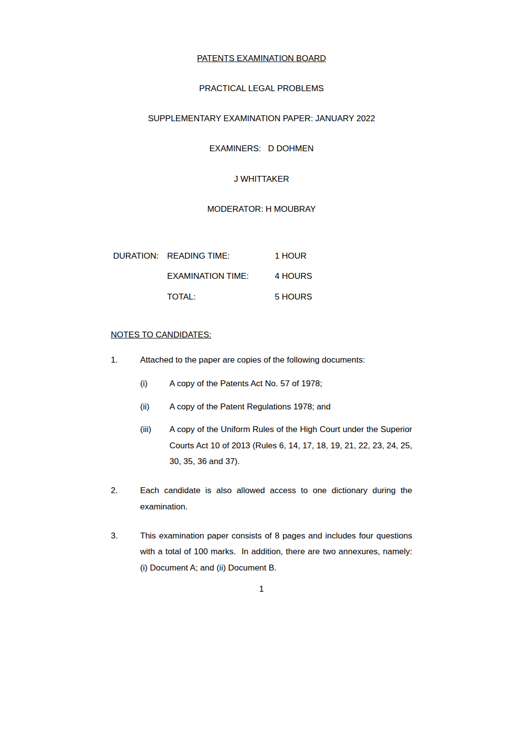PATENTS EXAMINATION BOARD
PRACTICAL LEGAL PROBLEMS
SUPPLEMENTARY EXAMINATION PAPER: JANUARY 2022
EXAMINERS: D DOHMEN
J WHITTAKER
MODERATOR: H MOUBRAY
| DURATION: | READING TIME: | 1 HOUR |
| | EXAMINATION TIME: | 4 HOURS |
| | TOTAL: | 5 HOURS |
NOTES TO CANDIDATES:
1. Attached to the paper are copies of the following documents:
(i) A copy of the Patents Act No. 57 of 1978;
(ii) A copy of the Patent Regulations 1978; and
(iii) A copy of the Uniform Rules of the High Court under the Superior Courts Act 10 of 2013 (Rules 6, 14, 17, 18, 19, 21, 22, 23, 24, 25, 30, 35, 36 and 37).
2. Each candidate is also allowed access to one dictionary during the examination.
3. This examination paper consists of 8 pages and includes four questions with a total of 100 marks. In addition, there are two annexures, namely: (i) Document A; and (ii) Document B.
1